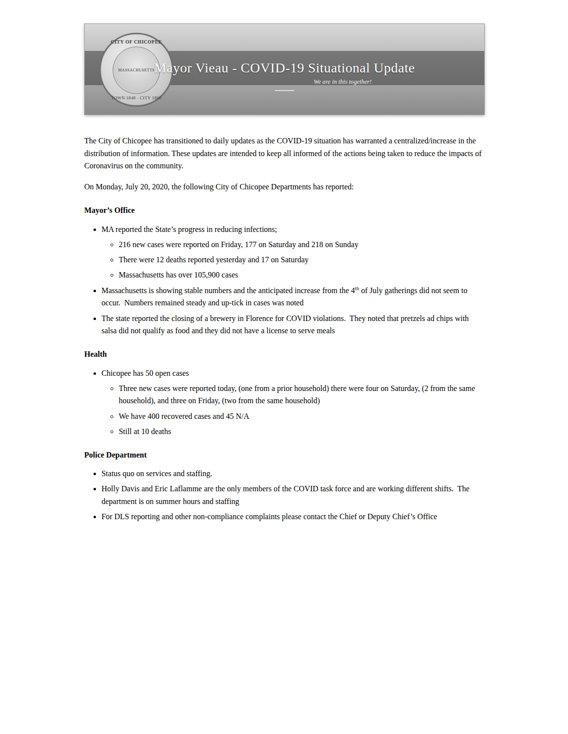CITY OF CHICOPEE
MASSACHUSETTS
TOWN 1848 · CITY 1890
Mayor Vieau - COVID-19 Situational Update
We are in this together!
The City of Chicopee has transitioned to daily updates as the COVID-19 situation has warranted a centralized/increase in the distribution of information. These updates are intended to keep all informed of the actions being taken to reduce the impacts of Coronavirus on the community.
On Monday, July 20, 2020, the following City of Chicopee Departments has reported:
Mayor’s Office
MA reported the State’s progress in reducing infections;
216 new cases were reported on Friday, 177 on Saturday and 218 on Sunday
There were 12 deaths reported yesterday and 17 on Saturday
Massachusetts has over 105,900 cases
Massachusetts is showing stable numbers and the anticipated increase from the 4th of July gatherings did not seem to occur. Numbers remained steady and up-tick in cases was noted
The state reported the closing of a brewery in Florence for COVID violations. They noted that pretzels ad chips with salsa did not qualify as food and they did not have a license to serve meals
Health
Chicopee has 50 open cases
Three new cases were reported today, (one from a prior household) there were four on Saturday, (2 from the same household), and three on Friday, (two from the same household)
We have 400 recovered cases and 45 N/A
Still at 10 deaths
Police Department
Status quo on services and staffing.
Holly Davis and Eric Laflamme are the only members of the COVID task force and are working different shifts. The department is on summer hours and staffing
For DLS reporting and other non-compliance complaints please contact the Chief or Deputy Chief’s Office